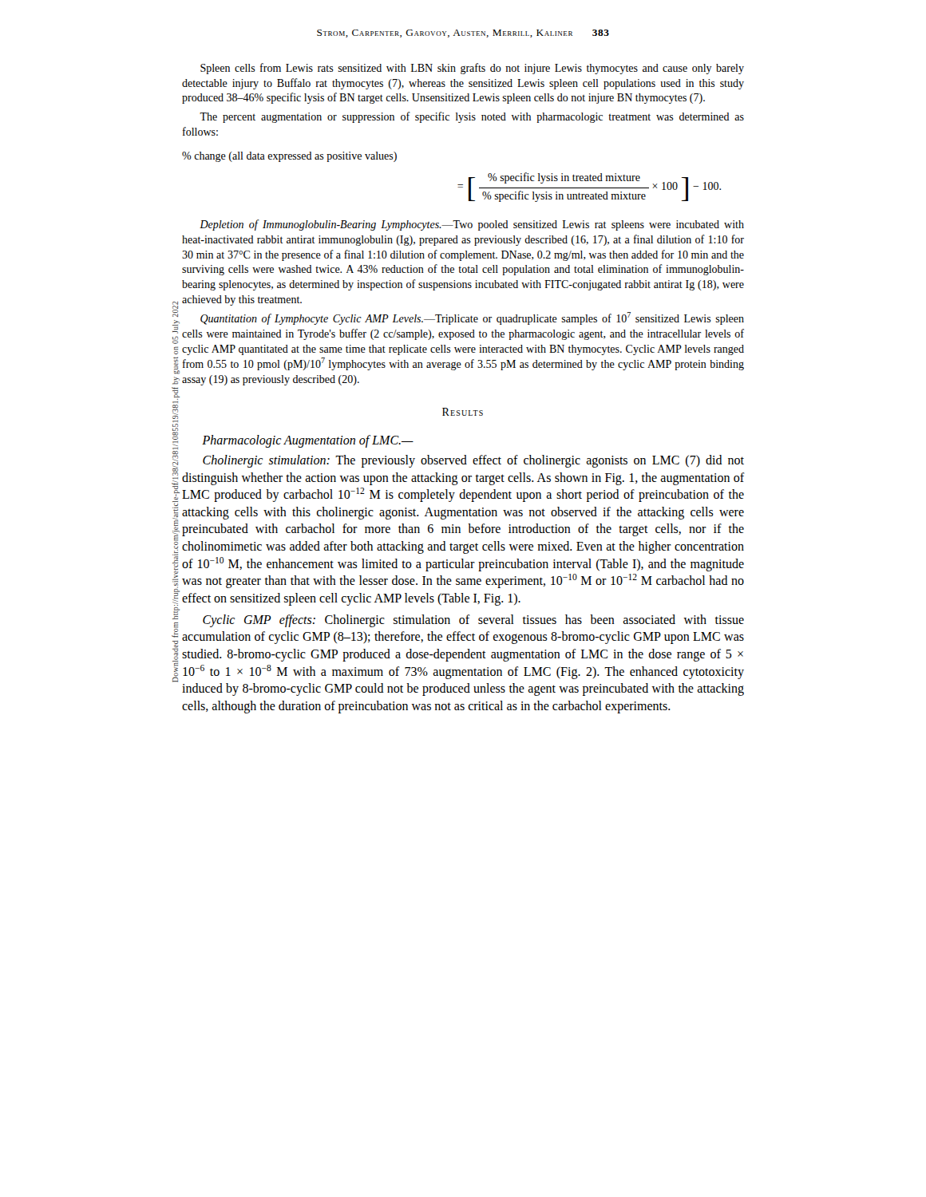Downloaded from http://rup.silverchair.com/jem/article-pdf/138/2/381/1085519/381.pdf by guest on 05 July 2022
Strom, Carpenter, Garovoy, Austen, Merrill, Kaliner 383
Spleen cells from Lewis rats sensitized with LBN skin grafts do not injure Lewis thymocytes and cause only barely detectable injury to Buffalo rat thymocytes (7), whereas the sensitized Lewis spleen cell populations used in this study produced 38–46% specific lysis of BN target cells. Unsensitized Lewis spleen cells do not injure BN thymocytes (7).
The percent augmentation or suppression of specific lysis noted with pharmacologic treatment was determined as follows:
% change (all data expressed as positive values)
= [ % specific lysis in treated mixture % specific lysis in untreated mixture × 100 ] − 100.
Depletion of Immunoglobulin-Bearing Lymphocytes.—Two pooled sensitized Lewis rat spleens were incubated with heat-inactivated rabbit antirat immunoglobulin (Ig), prepared as previously described (16, 17), at a final dilution of 1:10 for 30 min at 37°C in the presence of a final 1:10 dilution of complement. DNase, 0.2 mg/ml, was then added for 10 min and the surviving cells were washed twice. A 43% reduction of the total cell population and total elimination of immunoglobulin-bearing splenocytes, as determined by inspection of suspensions incubated with FITC-conjugated rabbit antirat Ig (18), were achieved by this treatment.
Quantitation of Lymphocyte Cyclic AMP Levels.—Triplicate or quadruplicate samples of 107 sensitized Lewis spleen cells were maintained in Tyrode's buffer (2 cc/sample), exposed to the pharmacologic agent, and the intracellular levels of cyclic AMP quantitated at the same time that replicate cells were interacted with BN thymocytes. Cyclic AMP levels ranged from 0.55 to 10 pmol (pM)/107 lymphocytes with an average of 3.55 pM as determined by the cyclic AMP protein binding assay (19) as previously described (20).
Results
Pharmacologic Augmentation of LMC.—
Cholinergic stimulation: The previously observed effect of cholinergic agonists on LMC (7) did not distinguish whether the action was upon the attacking or target cells. As shown in Fig. 1, the augmentation of LMC produced by carbachol 10−12 M is completely dependent upon a short period of preincubation of the attacking cells with this cholinergic agonist. Augmentation was not observed if the attacking cells were preincubated with carbachol for more than 6 min before introduction of the target cells, nor if the cholinomimetic was added after both attacking and target cells were mixed. Even at the higher concentration of 10−10 M, the enhancement was limited to a particular preincubation interval (Table I), and the magnitude was not greater than that with the lesser dose. In the same experiment, 10−10 M or 10−12 M carbachol had no effect on sensitized spleen cell cyclic AMP levels (Table I, Fig. 1).
Cyclic GMP effects: Cholinergic stimulation of several tissues has been associated with tissue accumulation of cyclic GMP (8–13); therefore, the effect of exogenous 8-bromo-cyclic GMP upon LMC was studied. 8-bromo-cyclic GMP produced a dose-dependent augmentation of LMC in the dose range of 5 × 10−6 to 1 × 10−8 M with a maximum of 73% augmentation of LMC (Fig. 2). The enhanced cytotoxicity induced by 8-bromo-cyclic GMP could not be produced unless the agent was preincubated with the attacking cells, although the duration of preincubation was not as critical as in the carbachol experiments.